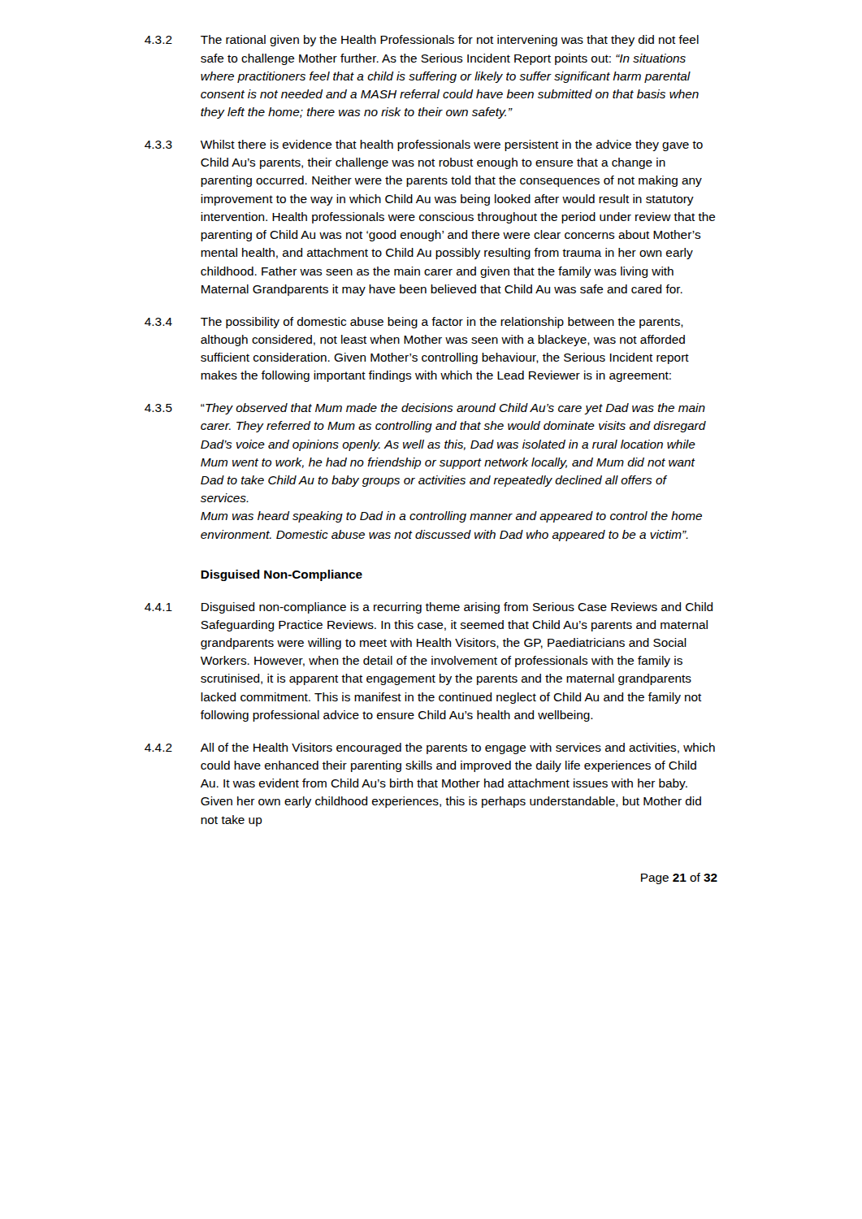4.3.2
The rational given by the Health Professionals for not intervening was that they did not feel safe to challenge Mother further. As the Serious Incident Report points out: “In situations where practitioners feel that a child is suffering or likely to suffer significant harm parental consent is not needed and a MASH referral could have been submitted on that basis when they left the home; there was no risk to their own safety.”
4.3.3
Whilst there is evidence that health professionals were persistent in the advice they gave to Child Au’s parents, their challenge was not robust enough to ensure that a change in parenting occurred. Neither were the parents told that the consequences of not making any improvement to the way in which Child Au was being looked after would result in statutory intervention. Health professionals were conscious throughout the period under review that the parenting of Child Au was not ‘good enough’ and there were clear concerns about Mother’s mental health, and attachment to Child Au possibly resulting from trauma in her own early childhood. Father was seen as the main carer and given that the family was living with Maternal Grandparents it may have been believed that Child Au was safe and cared for.
4.3.4
The possibility of domestic abuse being a factor in the relationship between the parents, although considered, not least when Mother was seen with a blackeye, was not afforded sufficient consideration. Given Mother’s controlling behaviour, the Serious Incident report makes the following important findings with which the Lead Reviewer is in agreement:
4.3.5
“They observed that Mum made the decisions around Child Au’s care yet Dad was the main carer. They referred to Mum as controlling and that she would dominate visits and disregard Dad’s voice and opinions openly. As well as this, Dad was isolated in a rural location while Mum went to work, he had no friendship or support network locally, and Mum did not want Dad to take Child Au to baby groups or activities and repeatedly declined all offers of services.
Mum was heard speaking to Dad in a controlling manner and appeared to control the home environment. Domestic abuse was not discussed with Dad who appeared to be a victim”.
Disguised Non-Compliance
4.4.1
Disguised non-compliance is a recurring theme arising from Serious Case Reviews and Child Safeguarding Practice Reviews. In this case, it seemed that Child Au’s parents and maternal grandparents were willing to meet with Health Visitors, the GP, Paediatricians and Social Workers. However, when the detail of the involvement of professionals with the family is scrutinised, it is apparent that engagement by the parents and the maternal grandparents lacked commitment. This is manifest in the continued neglect of Child Au and the family not following professional advice to ensure Child Au’s health and wellbeing.
4.4.2
All of the Health Visitors encouraged the parents to engage with services and activities, which could have enhanced their parenting skills and improved the daily life experiences of Child Au. It was evident from Child Au’s birth that Mother had attachment issues with her baby. Given her own early childhood experiences, this is perhaps understandable, but Mother did not take up
Page 21 of 32